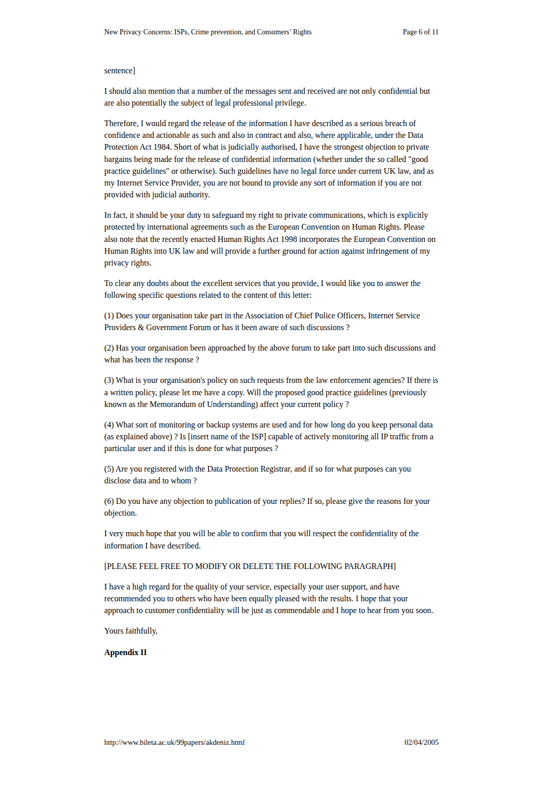New Privacy Concerns: ISPs, Crime prevention, and Consumers’ Rights Page 6 of 11
sentence]
I should also mention that a number of the messages sent and received are not only confidential but are also potentially the subject of legal professional privilege.
Therefore, I would regard the release of the information I have described as a serious breach of confidence and actionable as such and also in contract and also, where applicable, under the Data Protection Act 1984. Short of what is judicially authorised, I have the strongest objection to private bargains being made for the release of confidential information (whether under the so called "good practice guidelines" or otherwise). Such guidelines have no legal force under current UK law, and as my Internet Service Provider, you are not bound to provide any sort of information if you are not provided with judicial authority.
In fact, it should be your duty to safeguard my right to private communications, which is explicitly protected by international agreements such as the European Convention on Human Rights. Please also note that the recently enacted Human Rights Act 1998 incorporates the European Convention on Human Rights into UK law and will provide a further ground for action against infringement of my privacy rights.
To clear any doubts about the excellent services that you provide, I would like you to answer the following specific questions related to the content of this letter:
(1) Does your organisation take part in the Association of Chief Police Officers, Internet Service Providers & Government Forum or has it been aware of such discussions ?
(2) Has your organisation been approached by the above forum to take part into such discussions and what has been the response ?
(3) What is your organisation's policy on such requests from the law enforcement agencies? If there is a written policy, please let me have a copy. Will the proposed good practice guidelines (previously known as the Memorandum of Understanding) affect your current policy ?
(4) What sort of monitoring or backup systems are used and for how long do you keep personal data (as explained above) ? Is [insert name of the ISP] capable of actively monitoring all IP traffic from a particular user and if this is done for what purposes ?
(5) Are you registered with the Data Protection Registrar, and if so for what purposes can you disclose data and to whom ?
(6) Do you have any objection to publication of your replies? If so, please give the reasons for your objection.
I very much hope that you will be able to confirm that you will respect the confidentiality of the information I have described.
[Please feel free to modify or delete the following paragraph]
I have a high regard for the quality of your service, especially your user support, and have recommended you to others who have been equally pleased with the results. I hope that your approach to customer confidentiality will be just as commendable and I hope to hear from you soon.
Yours faithfully,
Appendix II
http://www.bileta.ac.uk/99papers/akdeniz.html 02/04/2005